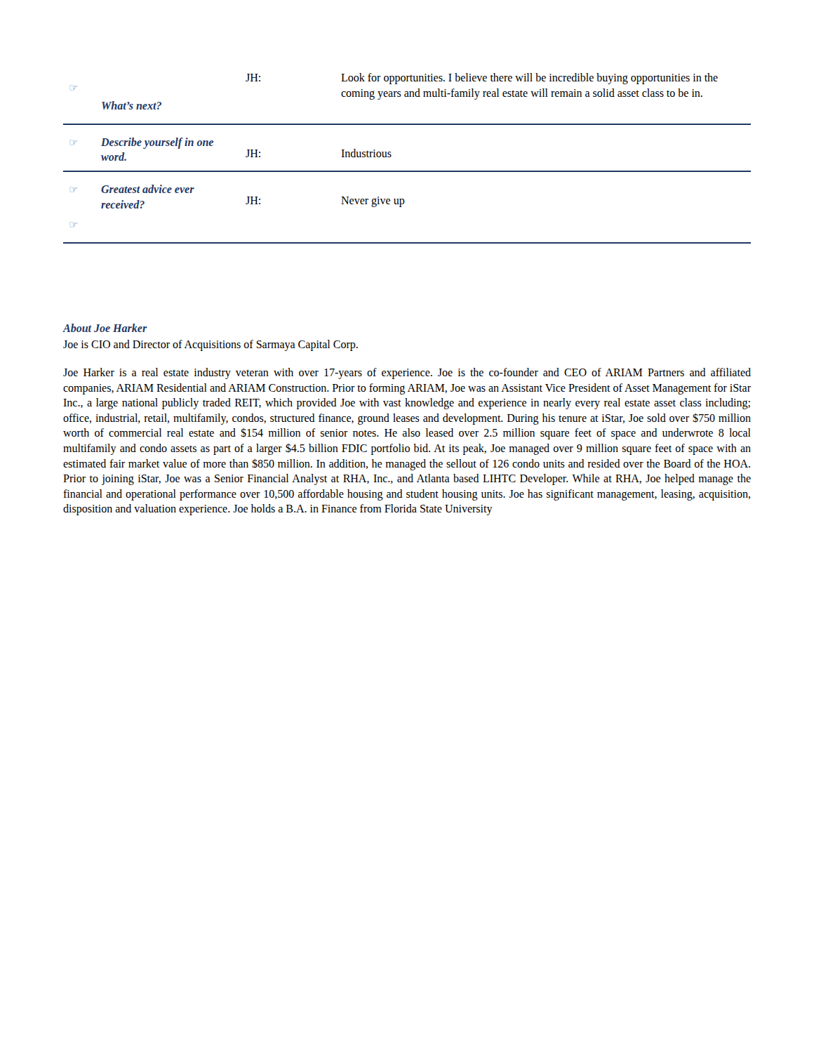| ☞ | What’s next? | JH: | Look for opportunities. I believe there will be incredible buying opportunities in the coming years and multi-family real estate will remain a solid asset class to be in. |
| ☞ | Describe yourself in one word. | JH: | Industrious |
| ☞ ☞ | Greatest advice ever received? | JH: | Never give up |
About Joe Harker
Joe is CIO and Director of Acquisitions of Sarmaya Capital Corp.
Joe Harker is a real estate industry veteran with over 17-years of experience. Joe is the co-founder and CEO of ARIAM Partners and affiliated companies, ARIAM Residential and ARIAM Construction. Prior to forming ARIAM, Joe was an Assistant Vice President of Asset Management for iStar Inc., a large national publicly traded REIT, which provided Joe with vast knowledge and experience in nearly every real estate asset class including; office, industrial, retail, multifamily, condos, structured finance, ground leases and development. During his tenure at iStar, Joe sold over $750 million worth of commercial real estate and $154 million of senior notes. He also leased over 2.5 million square feet of space and underwrote 8 local multifamily and condo assets as part of a larger $4.5 billion FDIC portfolio bid. At its peak, Joe managed over 9 million square feet of space with an estimated fair market value of more than $850 million. In addition, he managed the sellout of 126 condo units and resided over the Board of the HOA. Prior to joining iStar, Joe was a Senior Financial Analyst at RHA, Inc., and Atlanta based LIHTC Developer. While at RHA, Joe helped manage the financial and operational performance over 10,500 affordable housing and student housing units. Joe has significant management, leasing, acquisition, disposition and valuation experience. Joe holds a B.A. in Finance from Florida State University